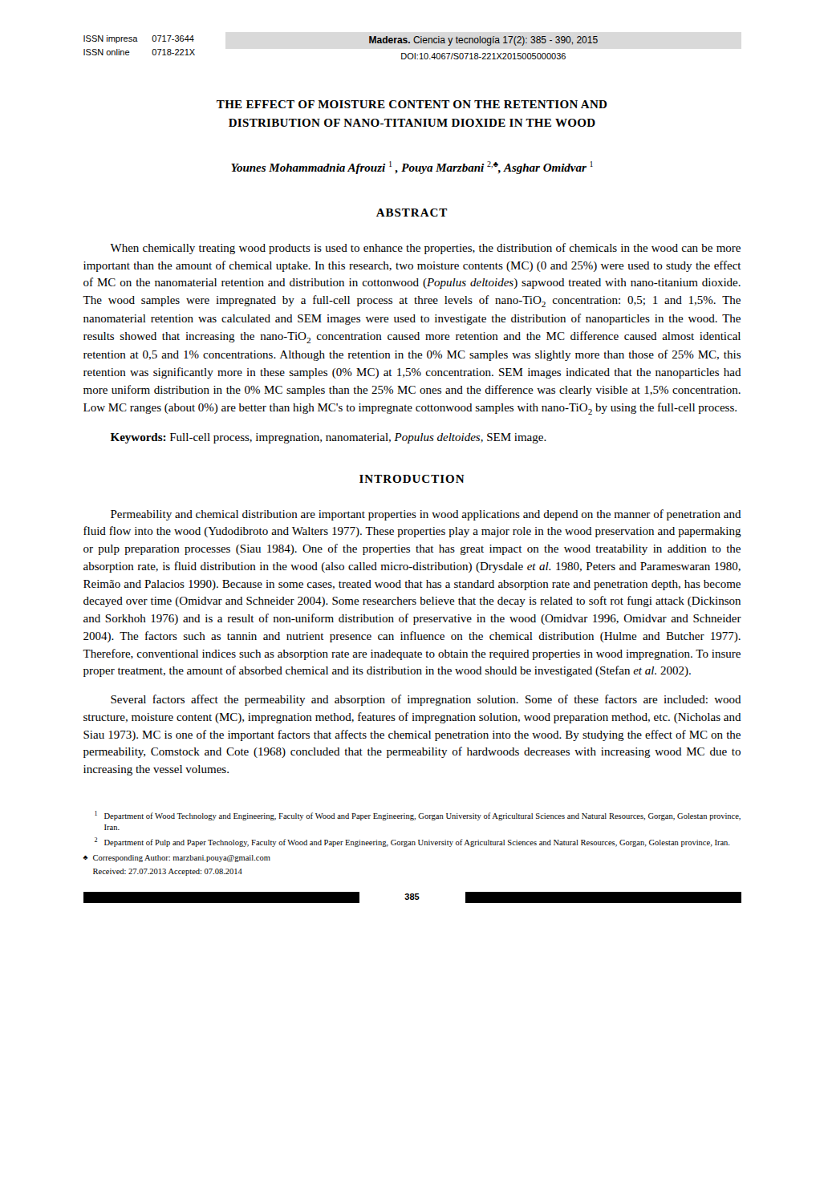| ISSN impresa | 0717-3644 |
| ISSN online | 0718-221X |
Maderas. Ciencia y tecnología 17(2): 385 - 390, 2015
DOI:10.4067/S0718-221X2015005000036
The effect of moisture content on the retention and
distribution of nano-titanium dioxide in the wood
Younes Mohammadnia Afrouzi 1 , Pouya Marzbani 2,♣, Asghar Omidvar 1
ABSTRACT
When chemically treating wood products is used to enhance the properties, the distribution of chemicals in the wood can be more important than the amount of chemical uptake. In this research, two moisture contents (MC) (0 and 25%) were used to study the effect of MC on the nanomaterial retention and distribution in cottonwood (Populus deltoides) sapwood treated with nano-titanium dioxide. The wood samples were impregnated by a full-cell process at three levels of nano-TiO2 concentration: 0,5; 1 and 1,5%. The nanomaterial retention was calculated and SEM images were used to investigate the distribution of nanoparticles in the wood. The results showed that increasing the nano-TiO2 concentration caused more retention and the MC difference caused almost identical retention at 0,5 and 1% concentrations. Although the retention in the 0% MC samples was slightly more than those of 25% MC, this retention was significantly more in these samples (0% MC) at 1,5% concentration. SEM images indicated that the nanoparticles had more uniform distribution in the 0% MC samples than the 25% MC ones and the difference was clearly visible at 1,5% concentration. Low MC ranges (about 0%) are better than high MC's to impregnate cottonwood samples with nano-TiO2 by using the full-cell process.
Keywords: Full-cell process, impregnation, nanomaterial, Populus deltoides, SEM image.
INTRODUCTION
Permeability and chemical distribution are important properties in wood applications and depend on the manner of penetration and fluid flow into the wood (Yudodibroto and Walters 1977). These properties play a major role in the wood preservation and papermaking or pulp preparation processes (Siau 1984). One of the properties that has great impact on the wood treatability in addition to the absorption rate, is fluid distribution in the wood (also called micro-distribution) (Drysdale et al. 1980, Peters and Parameswaran 1980, Reimão and Palacios 1990). Because in some cases, treated wood that has a standard absorption rate and penetration depth, has become decayed over time (Omidvar and Schneider 2004). Some researchers believe that the decay is related to soft rot fungi attack (Dickinson and Sorkhoh 1976) and is a result of non-uniform distribution of preservative in the wood (Omidvar 1996, Omidvar and Schneider 2004). The factors such as tannin and nutrient presence can influence on the chemical distribution (Hulme and Butcher 1977). Therefore, conventional indices such as absorption rate are inadequate to obtain the required properties in wood impregnation. To insure proper treatment, the amount of absorbed chemical and its distribution in the wood should be investigated (Stefan et al. 2002).
Several factors affect the permeability and absorption of impregnation solution. Some of these factors are included: wood structure, moisture content (MC), impregnation method, features of impregnation solution, wood preparation method, etc. (Nicholas and Siau 1973). MC is one of the important factors that affects the chemical penetration into the wood. By studying the effect of MC on the permeability, Comstock and Cote (1968) concluded that the permeability of hardwoods decreases with increasing wood MC due to increasing the vessel volumes.
Department of Wood Technology and Engineering, Faculty of Wood and Paper Engineering, Gorgan University of Agricultural Sciences and Natural Resources, Gorgan, Golestan province, Iran.
Department of Pulp and Paper Technology, Faculty of Wood and Paper Engineering, Gorgan University of Agricultural Sciences and Natural Resources, Gorgan, Golestan province, Iran.
Corresponding Author: marzbani.pouya@gmail.com
Received: 27.07.2013 Accepted: 07.08.2014
385